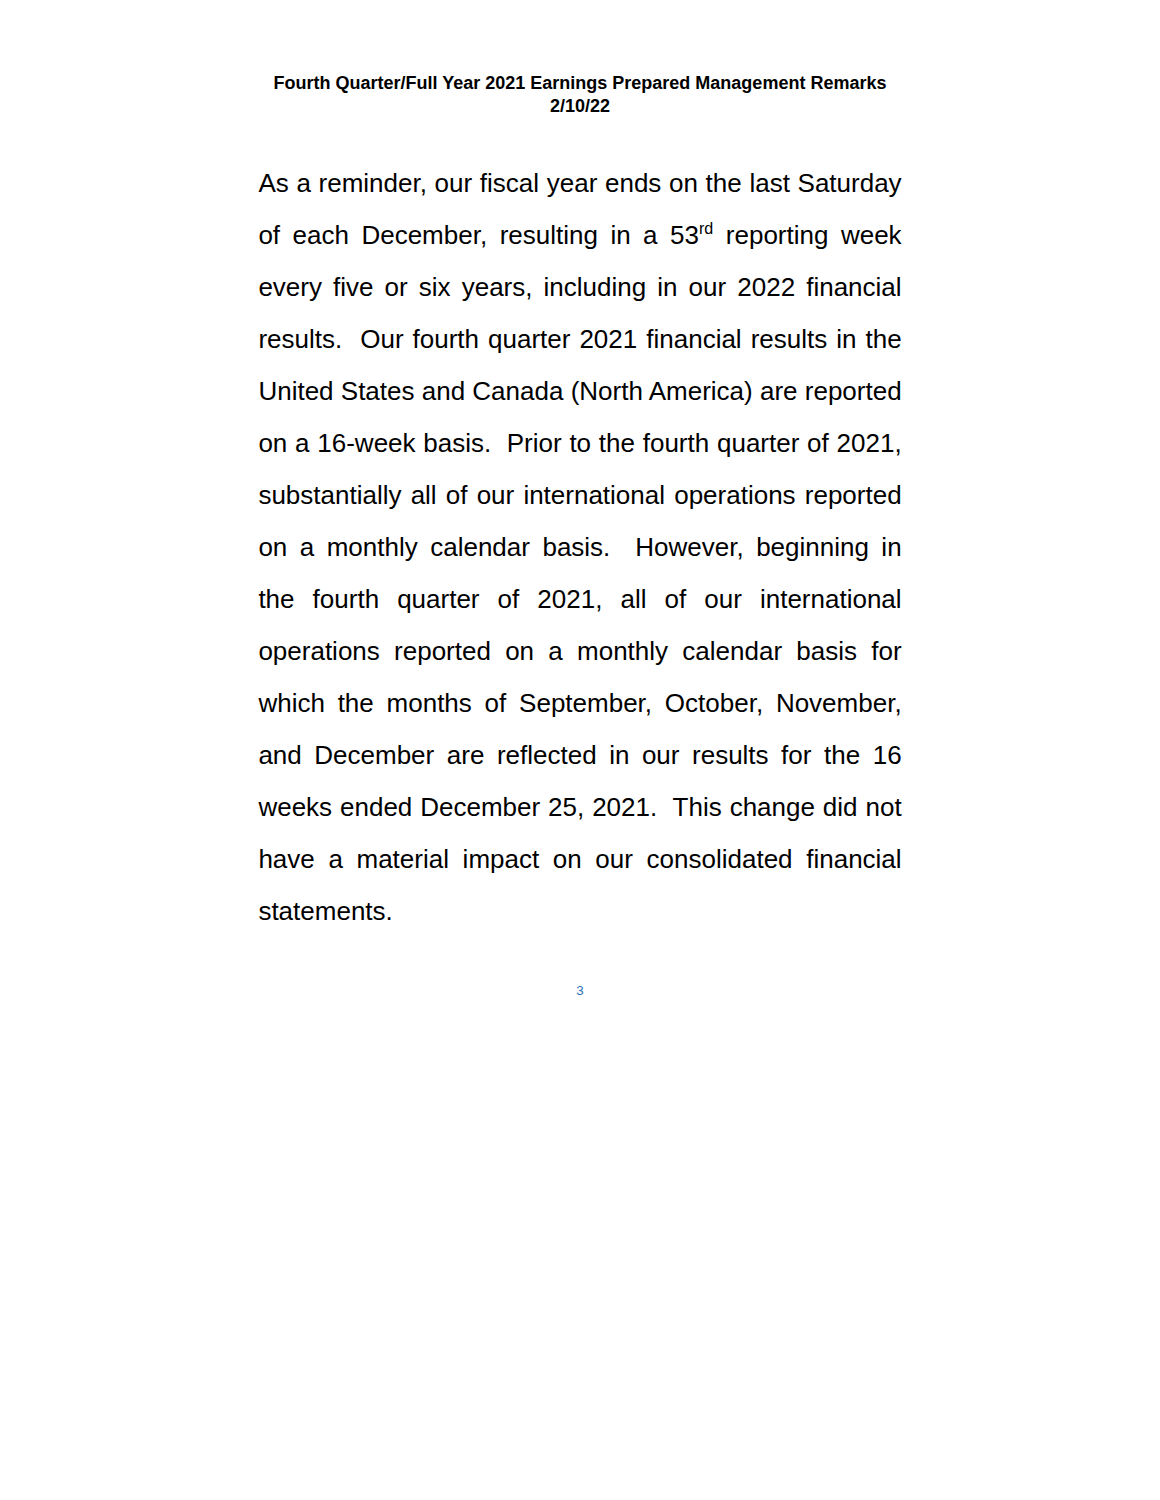Fourth Quarter/Full Year 2021 Earnings Prepared Management Remarks 2/10/22
As a reminder, our fiscal year ends on the last Saturday of each December, resulting in a 53rd reporting week every five or six years, including in our 2022 financial results. Our fourth quarter 2021 financial results in the United States and Canada (North America) are reported on a 16-week basis. Prior to the fourth quarter of 2021, substantially all of our international operations reported on a monthly calendar basis. However, beginning in the fourth quarter of 2021, all of our international operations reported on a monthly calendar basis for which the months of September, October, November, and December are reflected in our results for the 16 weeks ended December 25, 2021. This change did not have a material impact on our consolidated financial statements.
3